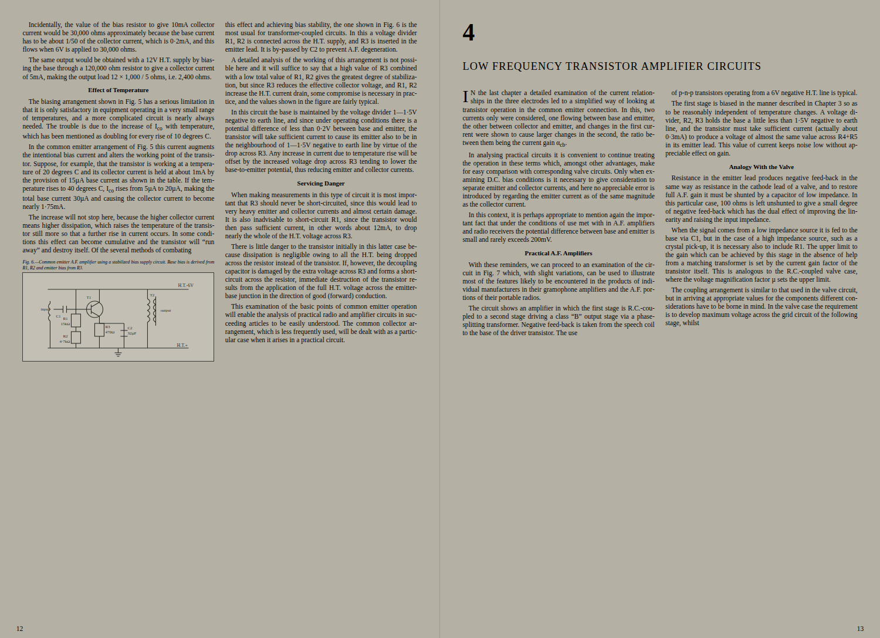Incidentally, the value of the bias resistor to give 10mA collector current would be 30,000 ohms approximately because the base current has to be about 1/50 of the collector current, which is 0·2mA, and this flows when 6V is applied to 30,000 ohms.
The same output would be obtained with a 12V H.T. supply by biasing the base through a 120,000 ohm resistor to give a collector current of 5mA, making the output load 12 × 1,000 / 5 ohms, i.e. 2,400 ohms.
Effect of Temperature
The biasing arrangement shown in Fig. 5 has a serious limitation in that it is only satisfactory in equipment operating in a very small range of temperatures, and a more complicated circuit is nearly always needed. The trouble is due to the increase of Ico with temperature, which has been mentioned as doubling for every rise of 10 degrees C.
In the common emitter arrangement of Fig. 5 this current augments the intentional bias current and alters the working point of the transistor. Suppose, for example, that the transistor is working at a temperature of 20 degrees C and its collector current is held at about 1mA by the provision of 15µA base current as shown in the table. If the temperature rises to 40 degrees C, Ico rises from 5µA to 20µA, making the total base current 30µA and causing the collector current to become nearly 1·75mA.
The increase will not stop here, because the higher collector current means higher dissipation, which raises the temperature of the transistor still more so that a further rise in current occurs. In some conditions this effect can become cumulative and the transistor will “run away” and destroy itself. Of the several methods of combating
Fig. 6.—Common emitter A.F. amplifier using a stabilized bias supply circuit. Base bias is derived from R1, R2 and emitter bias from R3.
H.T.-6V H.T.+ T1 R3 470Ω R1 15kΩ R2 4·7kΩ C1 input C2 32µF T2 output
this effect and achieving bias stability, the one shown in Fig. 6 is the most usual for transformer-coupled circuits. In this a voltage divider R1, R2 is connected across the H.T. supply, and R3 is inserted in the emitter lead. It is by-passed by C2 to prevent A.F. degeneration.
A detailed analysis of the working of this arrangement is not possible here and it will suffice to say that a high value of R3 combined with a low total value of R1, R2 gives the greatest degree of stabilization, but since R3 reduces the effective collector voltage, and R1, R2 increase the H.T. current drain, some compromise is necessary in practice, and the values shown in the figure are fairly typical.
In this circuit the base is maintained by the voltage divider 1—1·5V negative to earth line, and since under operating conditions there is a potential difference of less than 0·2V between base and emitter, the transistor will take sufficient current to cause its emitter also to be in the neighbourhood of 1—1·5V negative to earth line by virtue of the drop across R3. Any increase in current due to temperature rise will be offset by the increased voltage drop across R3 tending to lower the base-to-emitter potential, thus reducing emitter and collector currents.
Servicing Danger
When making measurements in this type of circuit it is most important that R3 should never be short-circuited, since this would lead to very heavy emitter and collector currents and almost certain damage. It is also inadvisable to short-circuit R1, since the transistor would then pass sufficient current, in other words about 12mA, to drop nearly the whole of the H.T. voltage across R3.
There is little danger to the transistor initially in this latter case because dissipation is negligible owing to all the H.T. being dropped across the resistor instead of the transistor. If, however, the decoupling capacitor is damaged by the extra voltage across R3 and forms a short-circuit across the resistor, immediate destruction of the transistor results from the application of the full H.T. voltage across the emitter-base junction in the direction of good (forward) conduction.
This examination of the basic points of common emitter operation will enable the analysis of practical radio and amplifier circuits in succeeding articles to be easily understood. The common collector arrangement, which is less frequently used, will be dealt with as a particular case when it arises in a practical circuit.
12
4
LOW FREQUENCY TRANSISTOR AMPLIFIER CIRCUITS
IN the last chapter a detailed examination of the current relationships in the three electrodes led to a simplified way of looking at transistor operation in the common emitter connection. In this, two currents only were considered, one flowing between base and emitter, the other between collector and emitter, and changes in the first current were shown to cause larger changes in the second, the ratio between them being the current gain αcb.
In analysing practical circuits it is convenient to continue treating the operation in these terms which, amongst other advantages, make for easy comparison with corresponding valve circuits. Only when examining D.C. bias conditions is it necessary to give consideration to separate emitter and collector currents, and here no appreciable error is introduced by regarding the emitter current as of the same magnitude as the collector current.
In this context, it is perhaps appropriate to mention again the important fact that under the conditions of use met with in A.F. amplifiers and radio receivers the potential difference between base and emitter is small and rarely exceeds 200mV.
Practical A.F. Amplifiers
With these reminders, we can proceed to an examination of the circuit in Fig. 7 which, with slight variations, can be used to illustrate most of the features likely to be encountered in the products of individual manufacturers in their gramophone amplifiers and the A.F. portions of their portable radios.
The circuit shows an amplifier in which the first stage is R.C.-coupled to a second stage driving a class “B” output stage via a phase-splitting transformer. Negative feed-back is taken from the speech coil to the base of the driver transistor. The use
of p-n-p transistors operating from a 6V negative H.T. line is typical.
The first stage is biased in the manner described in Chapter 3 so as to be reasonably independent of temperature changes. A voltage divider, R2, R3 holds the base a little less than 1·5V negative to earth line, and the transistor must take sufficient current (actually about 0·3mA) to produce a voltage of almost the same value across R4+R5 in its emitter lead. This value of current keeps noise low without appreciable effect on gain.
Analogy With the Valve
Resistance in the emitter lead produces negative feed-back in the same way as resistance in the cathode lead of a valve, and to restore full A.F. gain it must be shunted by a capacitor of low impedance. In this particular case, 100 ohms is left unshunted to give a small degree of negative feed-back which has the dual effect of improving the linearity and raising the input impedance.
When the signal comes from a low impedance source it is fed to the base via C1, but in the case of a high impedance source, such as a crystal pick-up, it is necessary also to include R1. The upper limit to the gain which can be achieved by this stage in the absence of help from a matching transformer is set by the current gain factor of the transistor itself. This is analogous to the R.C.-coupled valve case, where the voltage magnification factor µ sets the upper limit.
The coupling arrangement is similar to that used in the valve circuit, but in arriving at appropriate values for the components different considerations have to be borne in mind. In the valve case the requirement is to develop maximum voltage across the grid circuit of the following stage, whilst
13